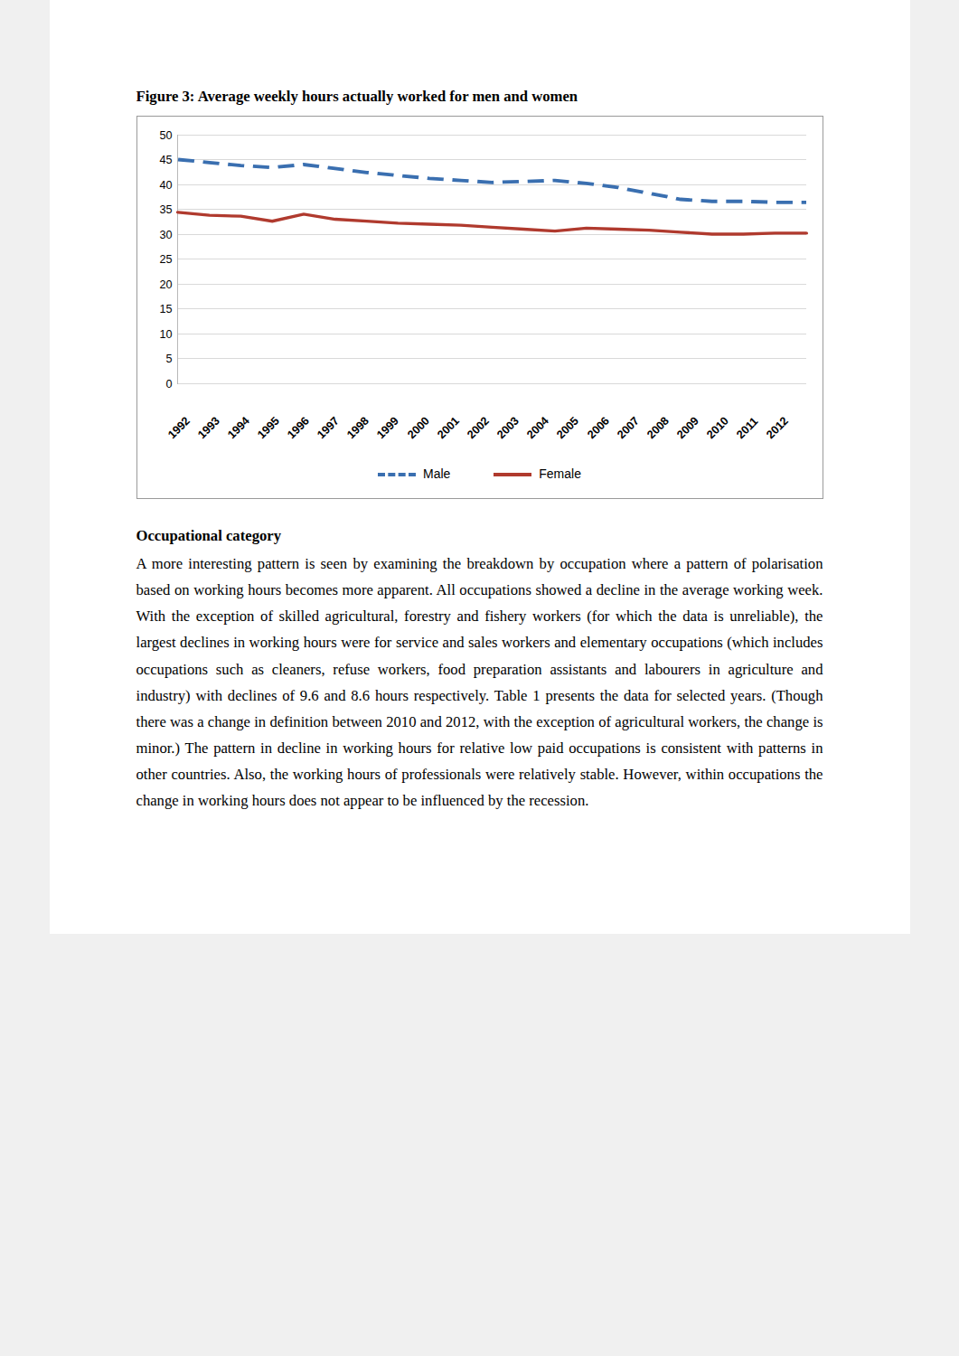Figure 3: Average weekly hours actually worked for men and women
50
45
40
35
30
25
20
15
10
5
0
1992 1993 1994 1995 1996 1997 1998 1999 2000 2001 2002 2003 2004 2005 2006 2007 2008 2009 2010 2011 2012
Male Female
Occupational category
A more interesting pattern is seen by examining the breakdown by occupation where a pattern of polarisation based on working hours becomes more apparent. All occupations showed a decline in the average working week. With the exception of skilled agricultural, forestry and fishery workers (for which the data is unreliable), the largest declines in working hours were for service and sales workers and elementary occupations (which includes occupations such as cleaners, refuse workers, food preparation assistants and labourers in agriculture and industry) with declines of 9.6 and 8.6 hours respectively. Table 1 presents the data for selected years. (Though there was a change in definition between 2010 and 2012, with the exception of agricultural workers, the change is minor.) The pattern in decline in working hours for relative low paid occupations is consistent with patterns in other countries. Also, the working hours of professionals were relatively stable. However, within occupations the change in working hours does not appear to be influenced by the recession.